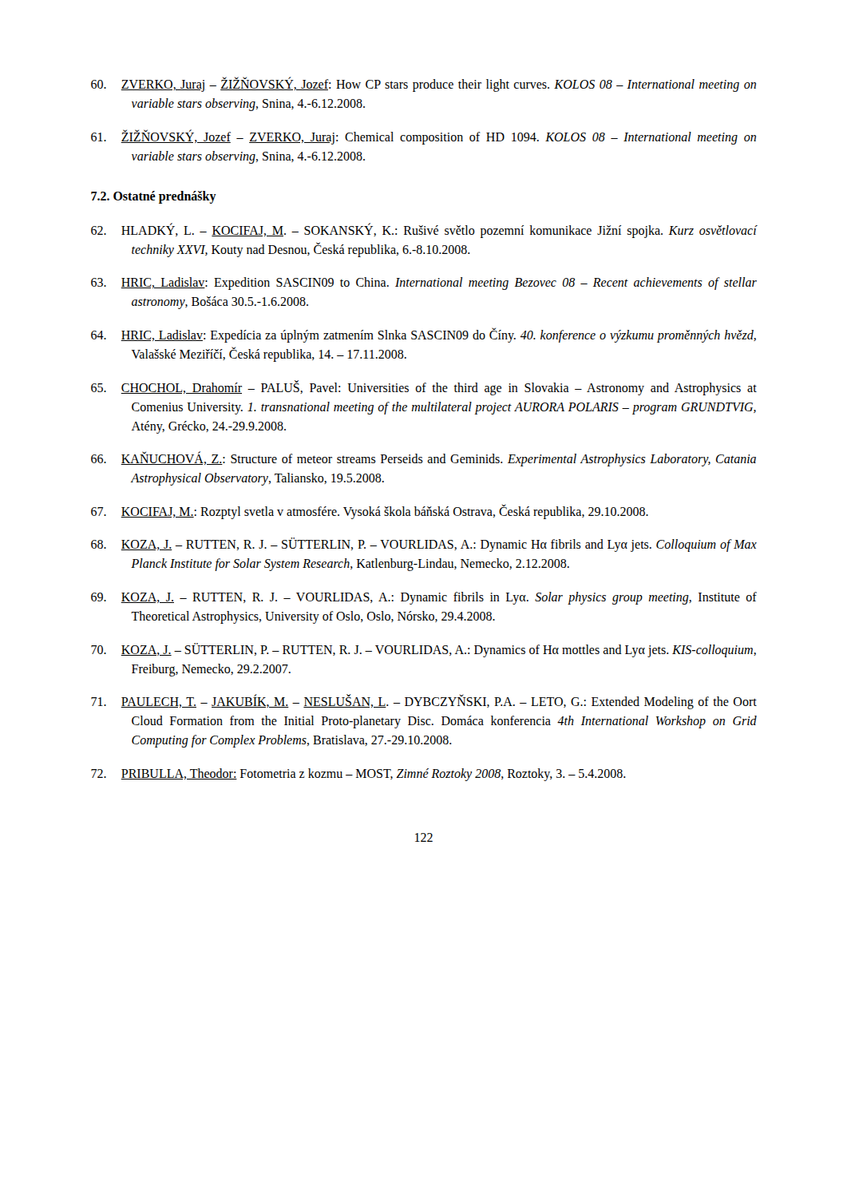60. ZVERKO, Juraj – ŽIŽŇOVSKÝ, Jozef: How CP stars produce their light curves. KOLOS 08 – International meeting on variable stars observing, Snina, 4.-6.12.2008.
61. ŽIŽŇOVSKÝ, Jozef – ZVERKO, Juraj: Chemical composition of HD 1094. KOLOS 08 – International meeting on variable stars observing, Snina, 4.-6.12.2008.
7.2. Ostatné prednášky
62. HLADKÝ, L. – KOCIFAJ, M. – SOKANSKÝ, K.: Rušivé světlo pozemní komunikace Jižní spojka. Kurz osvětlovací techniky XXVI, Kouty nad Desnou, Česká republika, 6.-8.10.2008.
63. HRIC, Ladislav: Expedition SASCIN09 to China. International meeting Bezovec 08 – Recent achievements of stellar astronomy, Bošáca 30.5.-1.6.2008.
64. HRIC, Ladislav: Expedícia za úplným zatmením Slnka SASCIN09 do Číny. 40. konference o výzkumu proměnných hvězd, Valašské Meziříčí, Česká republika, 14. – 17.11.2008.
65. CHOCHOL, Drahomír – PALUŠ, Pavel: Universities of the third age in Slovakia – Astronomy and Astrophysics at Comenius University. 1. transnational meeting of the multilateral project AURORA POLARIS – program GRUNDTVIG, Atény, Grécko, 24.-29.9.2008.
66. KAŇUCHOVÁ, Z.: Structure of meteor streams Perseids and Geminids. Experimental Astrophysics Laboratory, Catania Astrophysical Observatory, Taliansko, 19.5.2008.
67. KOCIFAJ, M.: Rozptyl svetla v atmosfére. Vysoká škola báňská Ostrava, Česká republika, 29.10.2008.
68. KOZA, J. – RUTTEN, R. J. – SÜTTERLIN, P. – VOURLIDAS, A.: Dynamic Hα fibrils and Lyα jets. Colloquium of Max Planck Institute for Solar System Research, Katlenburg-Lindau, Nemecko, 2.12.2008.
69. KOZA, J. – RUTTEN, R. J. – VOURLIDAS, A.: Dynamic fibrils in Lyα. Solar physics group meeting, Institute of Theoretical Astrophysics, University of Oslo, Oslo, Nórsko, 29.4.2008.
70. KOZA, J. – SÜTTERLIN, P. – RUTTEN, R. J. – VOURLIDAS, A.: Dynamics of Hα mottles and Lyα jets. KIS-colloquium, Freiburg, Nemecko, 29.2.2007.
71. PAULECH, T. – JAKUBÍK, M. – NESLUŠAN, L. – DYBCZYŇSKI, P.A. – LETO, G.: Extended Modeling of the Oort Cloud Formation from the Initial Proto-planetary Disc. Domáca konferencia 4th International Workshop on Grid Computing for Complex Problems, Bratislava, 27.-29.10.2008.
72. PRIBULLA, Theodor: Fotometria z kozmu – MOST, Zimné Roztoky 2008, Roztoky, 3. – 5.4.2008.
122